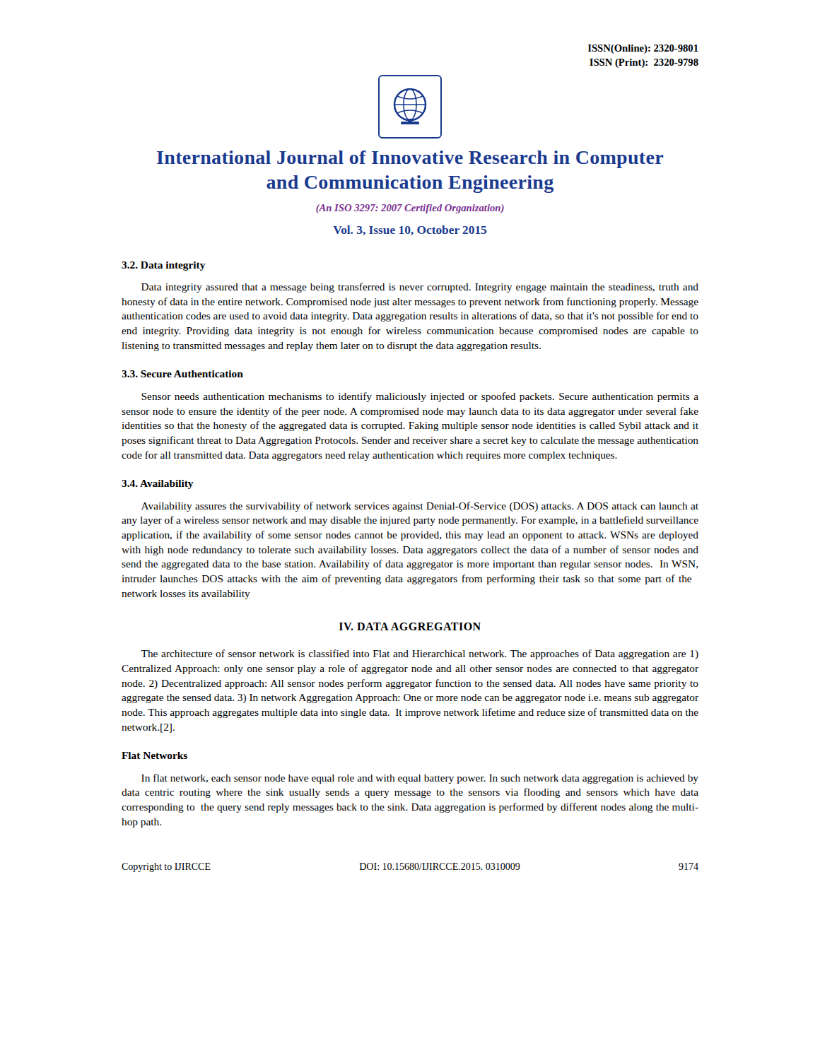ISSN(Online): 2320-9801
ISSN (Print): 2320-9798
International Journal of Innovative Research in Computer
and Communication Engineering
(An ISO 3297: 2007 Certified Organization)
Vol. 3, Issue 10, October 2015
3.2. Data integrity
Data integrity assured that a message being transferred is never corrupted. Integrity engage maintain the steadiness, truth and honesty of data in the entire network. Compromised node just alter messages to prevent network from functioning properly. Message authentication codes are used to avoid data integrity. Data aggregation results in alterations of data, so that it's not possible for end to end integrity. Providing data integrity is not enough for wireless communication because compromised nodes are capable to listening to transmitted messages and replay them later on to disrupt the data aggregation results.
3.3. Secure Authentication
Sensor needs authentication mechanisms to identify maliciously injected or spoofed packets. Secure authentication permits a sensor node to ensure the identity of the peer node. A compromised node may launch data to its data aggregator under several fake identities so that the honesty of the aggregated data is corrupted. Faking multiple sensor node identities is called Sybil attack and it poses significant threat to Data Aggregation Protocols. Sender and receiver share a secret key to calculate the message authentication code for all transmitted data. Data aggregators need relay authentication which requires more complex techniques.
3.4. Availability
Availability assures the survivability of network services against Denial-Of-Service (DOS) attacks. A DOS attack can launch at any layer of a wireless sensor network and may disable the injured party node permanently. For example, in a battlefield surveillance application, if the availability of some sensor nodes cannot be provided, this may lead an opponent to attack. WSNs are deployed with high node redundancy to tolerate such availability losses. Data aggregators collect the data of a number of sensor nodes and send the aggregated data to the base station. Availability of data aggregator is more important than regular sensor nodes. In WSN, intruder launches DOS attacks with the aim of preventing data aggregators from performing their task so that some part of the network losses its availability
IV. DATA AGGREGATION
The architecture of sensor network is classified into Flat and Hierarchical network. The approaches of Data aggregation are 1) Centralized Approach: only one sensor play a role of aggregator node and all other sensor nodes are connected to that aggregator node. 2) Decentralized approach: All sensor nodes perform aggregator function to the sensed data. All nodes have same priority to aggregate the sensed data. 3) In network Aggregation Approach: One or more node can be aggregator node i.e. means sub aggregator node. This approach aggregates multiple data into single data. It improve network lifetime and reduce size of transmitted data on the network.[2].
Flat Networks
In flat network, each sensor node have equal role and with equal battery power. In such network data aggregation is achieved by data centric routing where the sink usually sends a query message to the sensors via flooding and sensors which have data corresponding to the query send reply messages back to the sink. Data aggregation is performed by different nodes along the multi-hop path.
Copyright to IJIRCCE
DOI: 10.15680/IJIRCCE.2015. 0310009
9174